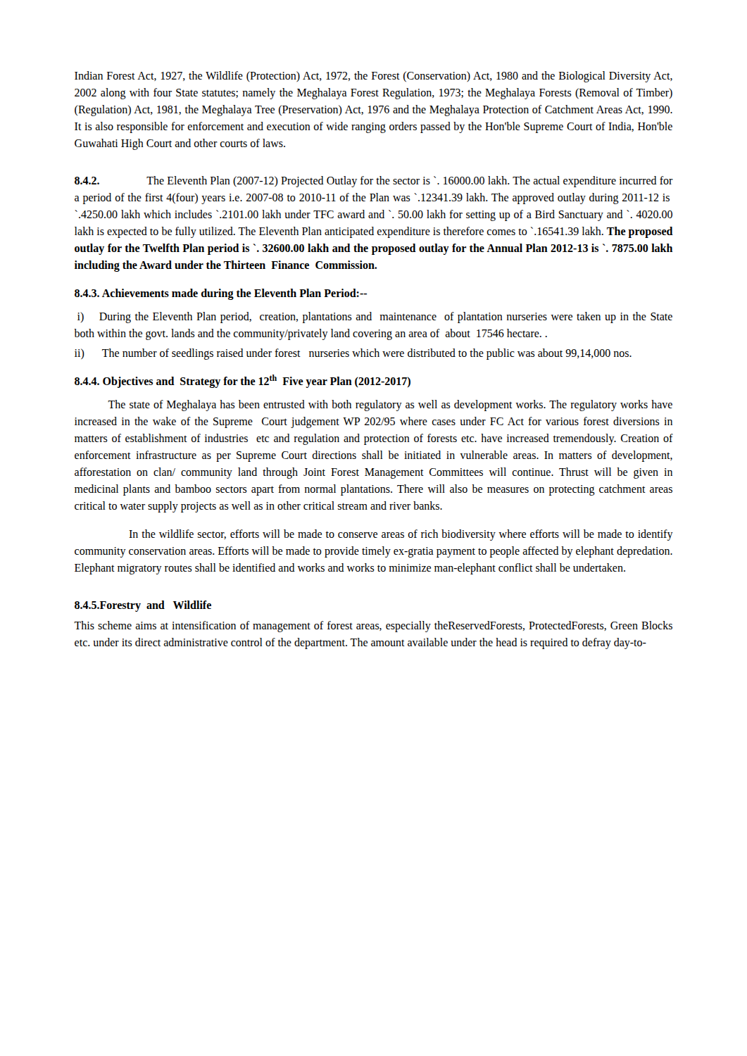Indian Forest Act, 1927, the Wildlife (Protection) Act, 1972, the Forest (Conservation) Act, 1980 and the Biological Diversity Act, 2002 along with four State statutes; namely the Meghalaya Forest Regulation, 1973; the Meghalaya Forests (Removal of Timber) (Regulation) Act, 1981, the Meghalaya Tree (Preservation) Act, 1976 and the Meghalaya Protection of Catchment Areas Act, 1990. It is also responsible for enforcement and execution of wide ranging orders passed by the Hon'ble Supreme Court of India, Hon'ble Guwahati High Court and other courts of laws.
8.4.2. The Eleventh Plan (2007-12) Projected Outlay for the sector is `. 16000.00 lakh. The actual expenditure incurred for a period of the first 4(four) years i.e. 2007-08 to 2010-11 of the Plan was `.12341.39 lakh. The approved outlay during 2011-12 is `.4250.00 lakh which includes `.2101.00 lakh under TFC award and `. 50.00 lakh for setting up of a Bird Sanctuary and `. 4020.00 lakh is expected to be fully utilized. The Eleventh Plan anticipated expenditure is therefore comes to `.16541.39 lakh. The proposed outlay for the Twelfth Plan period is `. 32600.00 lakh and the proposed outlay for the Annual Plan 2012-13 is `. 7875.00 lakh including the Award under the Thirteen Finance Commission.
8.4.3. Achievements made during the Eleventh Plan Period:--
i) During the Eleventh Plan period, creation, plantations and maintenance of plantation nurseries were taken up in the State both within the govt. lands and the community/privately land covering an area of about 17546 hectare. .
ii) The number of seedlings raised under forest nurseries which were distributed to the public was about 99,14,000 nos.
8.4.4. Objectives and Strategy for the 12th Five year Plan (2012-2017)
The state of Meghalaya has been entrusted with both regulatory as well as development works. The regulatory works have increased in the wake of the Supreme Court judgement WP 202/95 where cases under FC Act for various forest diversions in matters of establishment of industries etc and regulation and protection of forests etc. have increased tremendously. Creation of enforcement infrastructure as per Supreme Court directions shall be initiated in vulnerable areas. In matters of development, afforestation on clan/ community land through Joint Forest Management Committees will continue. Thrust will be given in medicinal plants and bamboo sectors apart from normal plantations. There will also be measures on protecting catchment areas critical to water supply projects as well as in other critical stream and river banks.
In the wildlife sector, efforts will be made to conserve areas of rich biodiversity where efforts will be made to identify community conservation areas. Efforts will be made to provide timely ex-gratia payment to people affected by elephant depredation. Elephant migratory routes shall be identified and works and works to minimize man-elephant conflict shall be undertaken.
8.4.5.Forestry and Wildlife
This scheme aims at intensification of management of forest areas, especially theReservedForests, ProtectedForests, Green Blocks etc. under its direct administrative control of the department. The amount available under the head is required to defray day-to-